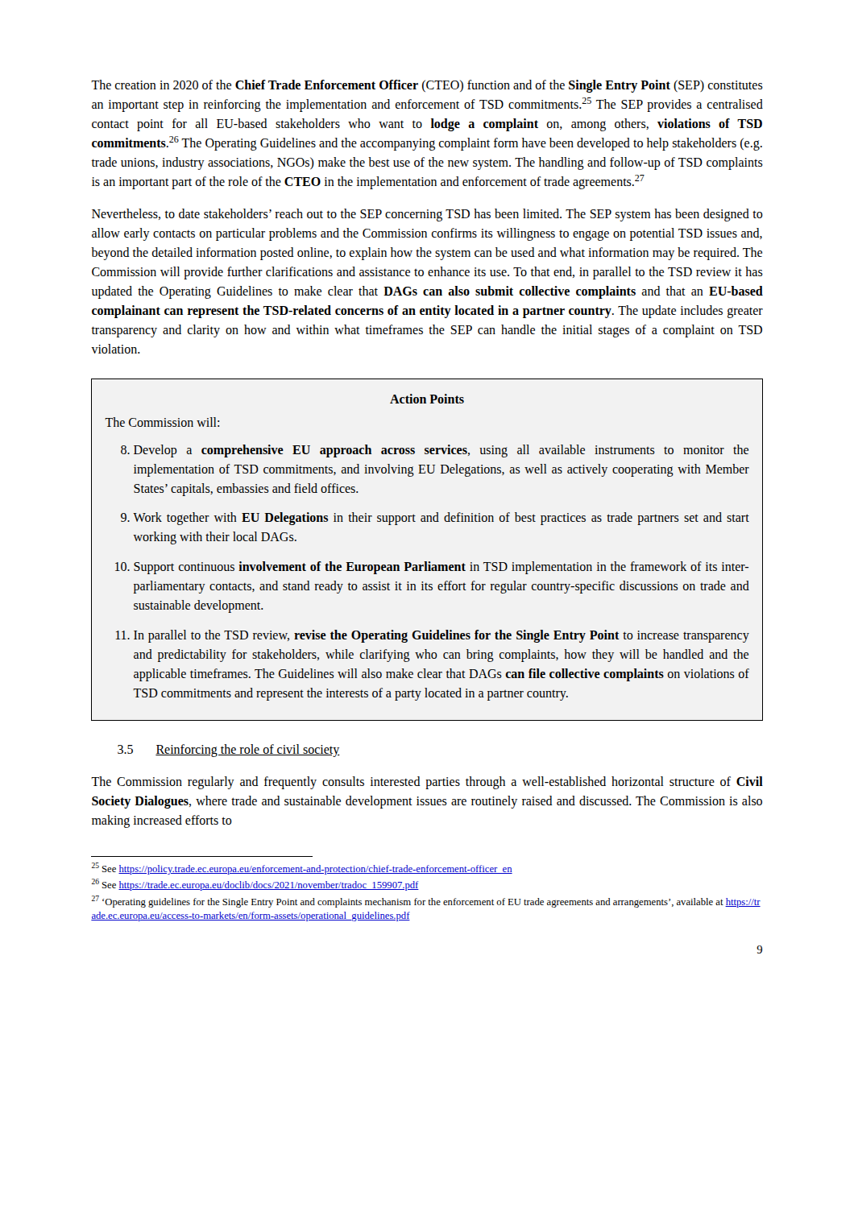The creation in 2020 of the Chief Trade Enforcement Officer (CTEO) function and of the Single Entry Point (SEP) constitutes an important step in reinforcing the implementation and enforcement of TSD commitments.25 The SEP provides a centralised contact point for all EU-based stakeholders who want to lodge a complaint on, among others, violations of TSD commitments.26 The Operating Guidelines and the accompanying complaint form have been developed to help stakeholders (e.g. trade unions, industry associations, NGOs) make the best use of the new system. The handling and follow-up of TSD complaints is an important part of the role of the CTEO in the implementation and enforcement of trade agreements.27
Nevertheless, to date stakeholders’ reach out to the SEP concerning TSD has been limited. The SEP system has been designed to allow early contacts on particular problems and the Commission confirms its willingness to engage on potential TSD issues and, beyond the detailed information posted online, to explain how the system can be used and what information may be required. The Commission will provide further clarifications and assistance to enhance its use. To that end, in parallel to the TSD review it has updated the Operating Guidelines to make clear that DAGs can also submit collective complaints and that an EU-based complainant can represent the TSD-related concerns of an entity located in a partner country. The update includes greater transparency and clarity on how and within what timeframes the SEP can handle the initial stages of a complaint on TSD violation.
Action Points
The Commission will:
Develop a comprehensive EU approach across services, using all available instruments to monitor the implementation of TSD commitments, and involving EU Delegations, as well as actively cooperating with Member States’ capitals, embassies and field offices.
Work together with EU Delegations in their support and definition of best practices as trade partners set and start working with their local DAGs.
Support continuous involvement of the European Parliament in TSD implementation in the framework of its inter-parliamentary contacts, and stand ready to assist it in its effort for regular country-specific discussions on trade and sustainable development.
In parallel to the TSD review, revise the Operating Guidelines for the Single Entry Point to increase transparency and predictability for stakeholders, while clarifying who can bring complaints, how they will be handled and the applicable timeframes. The Guidelines will also make clear that DAGs can file collective complaints on violations of TSD commitments and represent the interests of a party located in a partner country.
3.5 Reinforcing the role of civil society
The Commission regularly and frequently consults interested parties through a well-established horizontal structure of Civil Society Dialogues, where trade and sustainable development issues are routinely raised and discussed. The Commission is also making increased efforts to
25 See https://policy.trade.ec.europa.eu/enforcement-and-protection/chief-trade-enforcement-officer_en
26 See https://trade.ec.europa.eu/doclib/docs/2021/november/tradoc_159907.pdf
27 ‘Operating guidelines for the Single Entry Point and complaints mechanism for the enforcement of EU trade agreements and arrangements’, available at https://trade.ec.europa.eu/access-to-markets/en/form-assets/operational_guidelines.pdf
9